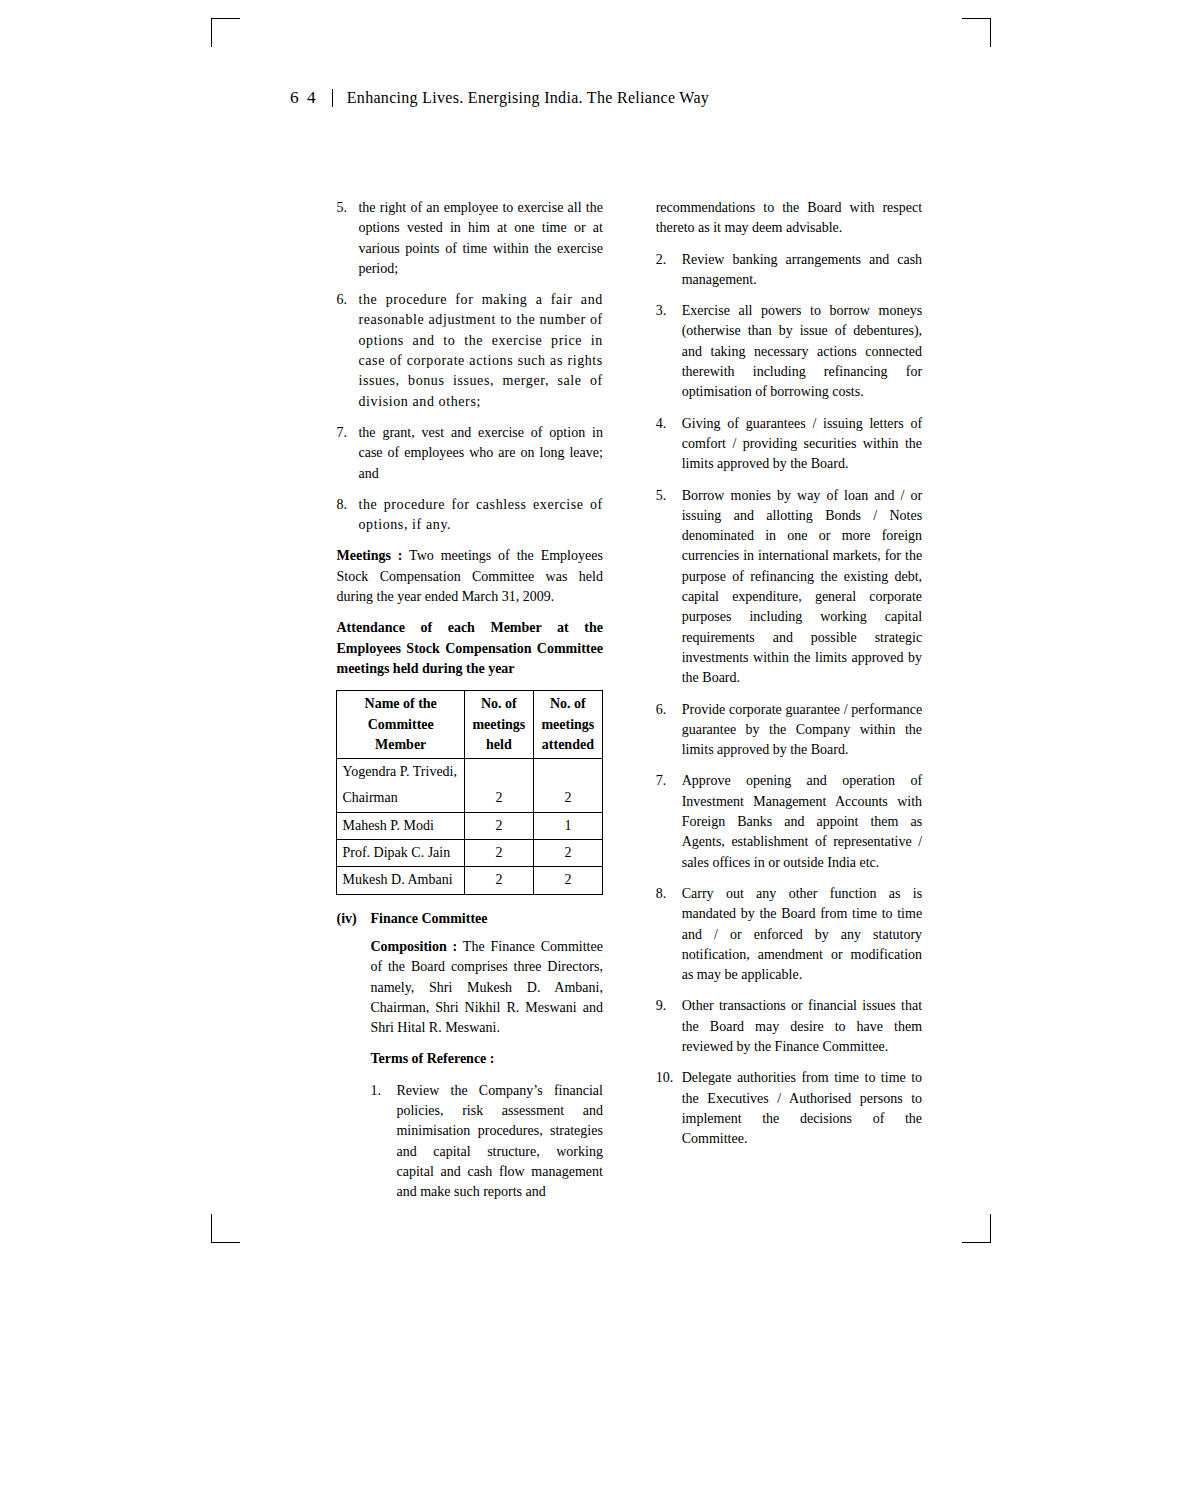6 4
Enhancing Lives. Energising India. The Reliance Way
5. the right of an employee to exercise all the options vested in him at one time or at various points of time within the exercise period;
6. the procedure for making a fair and reasonable adjustment to the number of options and to the exercise price in case of corporate actions such as rights issues, bonus issues, merger, sale of division and others;
7. the grant, vest and exercise of option in case of employees who are on long leave; and
8. the procedure for cashless exercise of options, if any.
Meetings : Two meetings of the Employees Stock Compensation Committee was held during the year ended March 31, 2009.
Attendance of each Member at the Employees Stock Compensation Committee meetings held during the year
| Name of the Committee Member | No. of meetings held | No. of meetings attended |
| --- | --- | --- |
| Yogendra P. Trivedi, | | |
| Chairman | 2 | 2 |
| Mahesh P. Modi | 2 | 1 |
| Prof. Dipak C. Jain | 2 | 2 |
| Mukesh D. Ambani | 2 | 2 |
(iv) Finance Committee
Composition : The Finance Committee of the Board comprises three Directors, namely, Shri Mukesh D. Ambani, Chairman, Shri Nikhil R. Meswani and Shri Hital R. Meswani.
Terms of Reference :
1. Review the Company’s financial policies, risk assessment and minimisation procedures, strategies and capital structure, working capital and cash flow management and make such reports and
recommendations to the Board with respect thereto as it may deem advisable.
2. Review banking arrangements and cash management.
3. Exercise all powers to borrow moneys (otherwise than by issue of debentures), and taking necessary actions connected therewith including refinancing for optimisation of borrowing costs.
4. Giving of guarantees / issuing letters of comfort / providing securities within the limits approved by the Board.
5. Borrow monies by way of loan and / or issuing and allotting Bonds / Notes denominated in one or more foreign currencies in international markets, for the purpose of refinancing the existing debt, capital expenditure, general corporate purposes including working capital requirements and possible strategic investments within the limits approved by the Board.
6. Provide corporate guarantee / performance guarantee by the Company within the limits approved by the Board.
7. Approve opening and operation of Investment Management Accounts with Foreign Banks and appoint them as Agents, establishment of representative / sales offices in or outside India etc.
8. Carry out any other function as is mandated by the Board from time to time and / or enforced by any statutory notification, amendment or modification as may be applicable.
9. Other transactions or financial issues that the Board may desire to have them reviewed by the Finance Committee.
10. Delegate authorities from time to time to the Executives / Authorised persons to implement the decisions of the Committee.